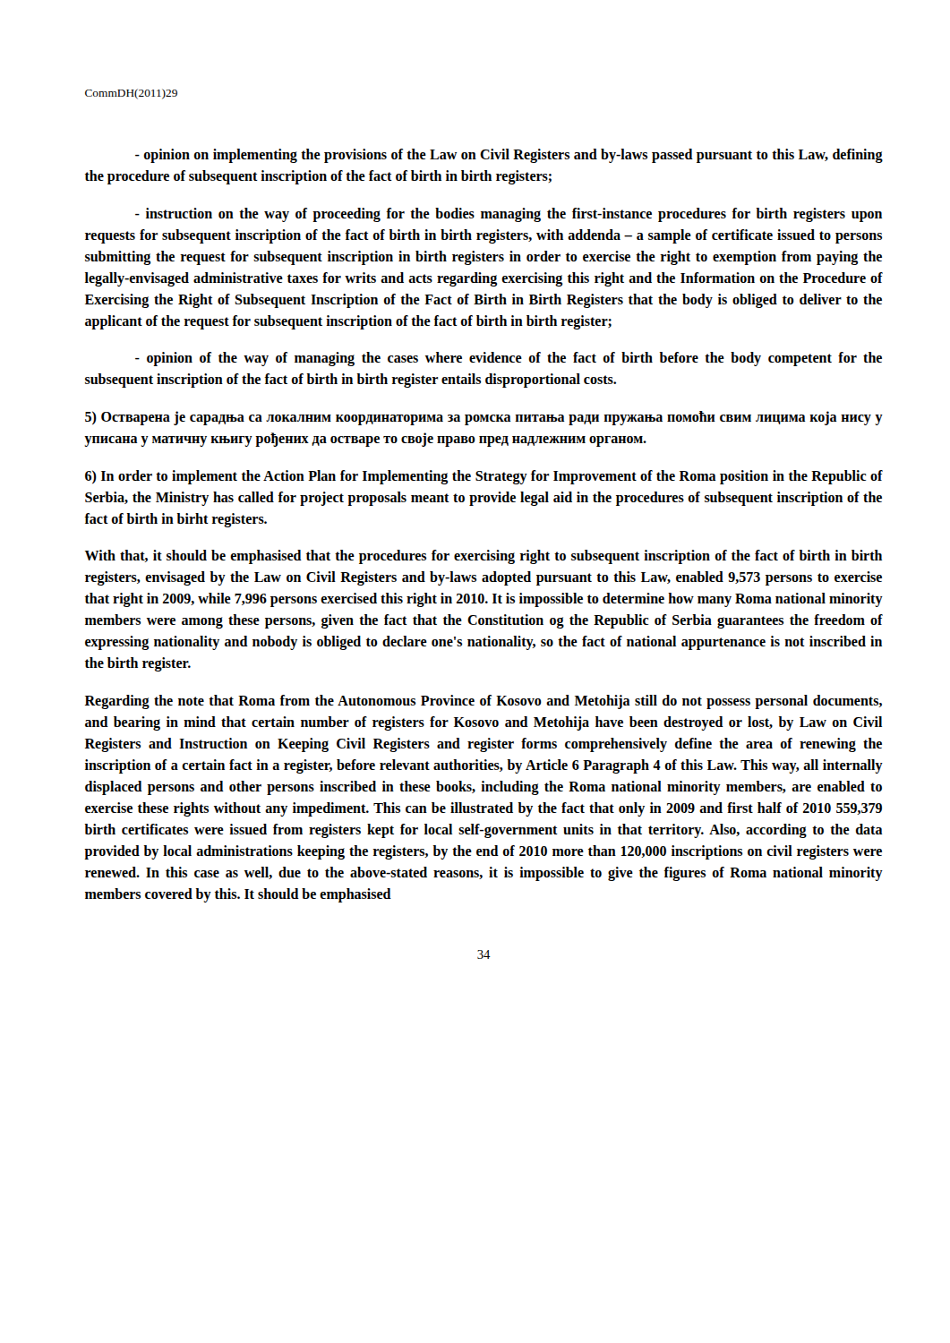CommDH(2011)29
- opinion on implementing the provisions of the Law on Civil Registers and by-laws passed pursuant to this Law, defining the procedure of subsequent inscription of the fact of birth in birth registers;
- instruction on the way of proceeding for the bodies managing the first-instance procedures for birth registers upon requests for subsequent inscription of the fact of birth in birth registers, with addenda – a sample of certificate issued to persons submitting the request for subsequent inscription in birth registers in order to exercise the right to exemption from paying the legally-envisaged administrative taxes for writs and acts regarding exercising this right and the Information on the Procedure of Exercising the Right of Subsequent Inscription of the Fact of Birth in Birth Registers that the body is obliged to deliver to the applicant of the request for subsequent inscription of the fact of birth in birth register;
- opinion of the way of managing the cases where evidence of the fact of birth before the body competent for the subsequent inscription of the fact of birth in birth register entails disproportional costs.
5) Остварена је сарадња са локалним координаторима за ромска питања ради пружања помоћи свим лицима која нису у уписана у матичну књигу рођених да остваре то своје право пред надлежним органом.
6) In order to implement the Action Plan for Implementing the Strategy for Improvement of the Roma position in the Republic of Serbia, the Ministry has called for project proposals meant to provide legal aid in the procedures of subsequent inscription of the fact of birth in birht registers.
With that, it should be emphasised that the procedures for exercising right to subsequent inscription of the fact of birth in birth registers, envisaged by the Law on Civil Registers and by-laws adopted pursuant to this Law, enabled 9,573 persons to exercise that right in 2009, while 7,996 persons exercised this right in 2010. It is impossible to determine how many Roma national minority members were among these persons, given the fact that the Constitution og the Republic of Serbia guarantees the freedom of expressing nationality and nobody is obliged to declare one's nationality, so the fact of national appurtenance is not inscribed in the birth register.
Regarding the note that Roma from the Autonomous Province of Kosovo and Metohija still do not possess personal documents, and bearing in mind that certain number of registers for Kosovo and Metohija have been destroyed or lost, by Law on Civil Registers and Instruction on Keeping Civil Registers and register forms comprehensively define the area of renewing the inscription of a certain fact in a register, before relevant authorities, by Article 6 Paragraph 4 of this Law. This way, all internally displaced persons and other persons inscribed in these books, including the Roma national minority members, are enabled to exercise these rights without any impediment. This can be illustrated by the fact that only in 2009 and first half of 2010 559,379 birth certificates were issued from registers kept for local self-government units in that territory. Also, according to the data provided by local administrations keeping the registers, by the end of 2010 more than 120,000 inscriptions on civil registers were renewed. In this case as well, due to the above-stated reasons, it is impossible to give the figures of Roma national minority members covered by this. It should be emphasised
34